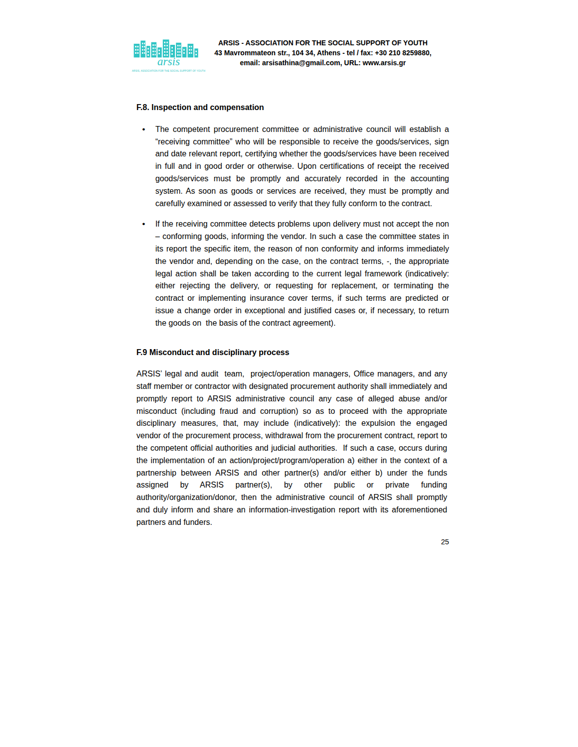arsis ARSIS, ASSOCIATION FOR THE SOCIAL SUPPORT OF YOUTH
ARSIS - ASSOCIATION FOR THE SOCIAL SUPPORT OF YOUTH
43 Mavrommateon str., 104 34, Athens - tel / fax: +30 210 8259880,
email: arsisathina@gmail.com, URL: www.arsis.gr
F.8. Inspection and compensation
The competent procurement committee or administrative council will establish a “receiving committee” who will be responsible to receive the goods/services, sign and date relevant report, certifying whether the goods/services have been received in full and in good order or otherwise. Upon certifications of receipt the received goods/services must be promptly and accurately recorded in the accounting system. As soon as goods or services are received, they must be promptly and carefully examined or assessed to verify that they fully conform to the contract.
If the receiving committee detects problems upon delivery must not accept the non – conforming goods, informing the vendor. In such a case the committee states in its report the specific item, the reason of non conformity and informs immediately the vendor and, depending on the case, on the contract terms, -, the appropriate legal action shall be taken according to the current legal framework (indicatively: either rejecting the delivery, or requesting for replacement, or terminating the contract or implementing insurance cover terms, if such terms are predicted or issue a change order in exceptional and justified cases or, if necessary, to return the goods on the basis of the contract agreement).
F.9 Misconduct and disciplinary process
ARSIS’ legal and audit team, project/operation managers, Office managers, and any staff member or contractor with designated procurement authority shall immediately and promptly report to ARSIS administrative council any case of alleged abuse and/or misconduct (including fraud and corruption) so as to proceed with the appropriate disciplinary measures, that, may include (indicatively): the expulsion the engaged vendor of the procurement process, withdrawal from the procurement contract, report to the competent official authorities and judicial authorities. If such a case, occurs during the implementation of an action/project/program/operation a) either in the context of a partnership between ARSIS and other partner(s) and/or either b) under the funds assigned by ARSIS partner(s), by other public or private funding authority/organization/donor, then the administrative council of ARSIS shall promptly and duly inform and share an information-investigation report with its aforementioned partners and funders.
25